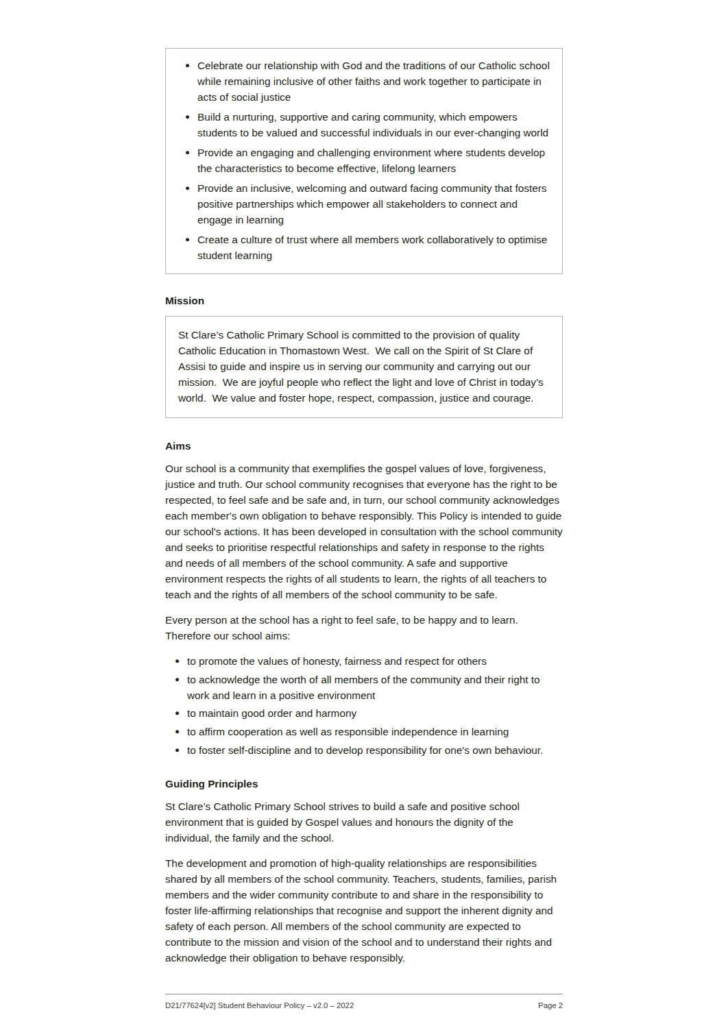Celebrate our relationship with God and the traditions of our Catholic school while remaining inclusive of other faiths and work together to participate in acts of social justice
Build a nurturing, supportive and caring community, which empowers students to be valued and successful individuals in our ever-changing world
Provide an engaging and challenging environment where students develop the characteristics to become effective, lifelong learners
Provide an inclusive, welcoming and outward facing community that fosters positive partnerships which empower all stakeholders to connect and engage in learning
Create a culture of trust where all members work collaboratively to optimise student learning
Mission
St Clare’s Catholic Primary School is committed to the provision of quality Catholic Education in Thomastown West. We call on the Spirit of St Clare of Assisi to guide and inspire us in serving our community and carrying out our mission. We are joyful people who reflect the light and love of Christ in today’s world. We value and foster hope, respect, compassion, justice and courage.
Aims
Our school is a community that exemplifies the gospel values of love, forgiveness, justice and truth. Our school community recognises that everyone has the right to be respected, to feel safe and be safe and, in turn, our school community acknowledges each member's own obligation to behave responsibly. This Policy is intended to guide our school's actions. It has been developed in consultation with the school community and seeks to prioritise respectful relationships and safety in response to the rights and needs of all members of the school community. A safe and supportive environment respects the rights of all students to learn, the rights of all teachers to teach and the rights of all members of the school community to be safe.
Every person at the school has a right to feel safe, to be happy and to learn. Therefore our school aims:
to promote the values of honesty, fairness and respect for others
to acknowledge the worth of all members of the community and their right to work and learn in a positive environment
to maintain good order and harmony
to affirm cooperation as well as responsible independence in learning
to foster self-discipline and to develop responsibility for one's own behaviour.
Guiding Principles
St Clare’s Catholic Primary School strives to build a safe and positive school environment that is guided by Gospel values and honours the dignity of the individual, the family and the school.
The development and promotion of high-quality relationships are responsibilities shared by all members of the school community. Teachers, students, families, parish members and the wider community contribute to and share in the responsibility to foster life-affirming relationships that recognise and support the inherent dignity and safety of each person. All members of the school community are expected to contribute to the mission and vision of the school and to understand their rights and acknowledge their obligation to behave responsibly.
D21/77624[v2] Student Behaviour Policy – v2.0 – 2022
Page 2